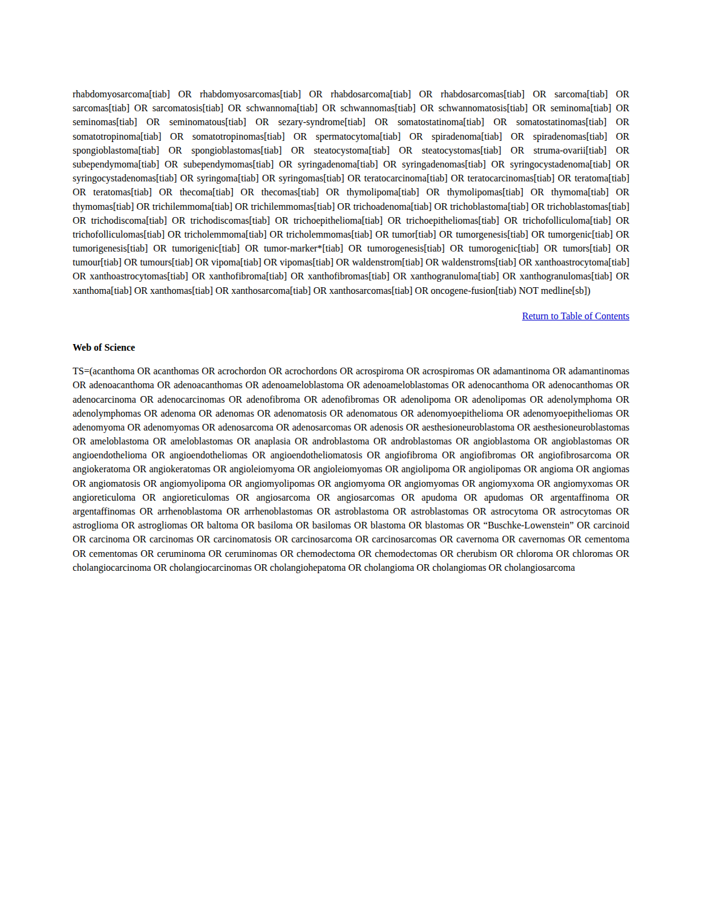rhabdomyosarcoma[tiab] OR rhabdomyosarcomas[tiab] OR rhabdosarcoma[tiab] OR rhabdosarcomas[tiab] OR sarcoma[tiab] OR sarcomas[tiab] OR sarcomatosis[tiab] OR schwannoma[tiab] OR schwannomas[tiab] OR schwannomatosis[tiab] OR seminoma[tiab] OR seminomas[tiab] OR seminomatous[tiab] OR sezary-syndrome[tiab] OR somatostatinoma[tiab] OR somatostatinomas[tiab] OR somatotropinoma[tiab] OR somatotropinomas[tiab] OR spermatocytoma[tiab] OR spiradenoma[tiab] OR spiradenomas[tiab] OR spongioblastoma[tiab] OR spongioblastomas[tiab] OR steatocystoma[tiab] OR steatocystomas[tiab] OR struma-ovarii[tiab] OR subependymoma[tiab] OR subependymomas[tiab] OR syringadenoma[tiab] OR syringadenomas[tiab] OR syringocystadenoma[tiab] OR syringocystadenomas[tiab] OR syringoma[tiab] OR syringomas[tiab] OR teratocarcinoma[tiab] OR teratocarcinomas[tiab] OR teratoma[tiab] OR teratomas[tiab] OR thecoma[tiab] OR thecomas[tiab] OR thymolipoma[tiab] OR thymolipomas[tiab] OR thymoma[tiab] OR thymomas[tiab] OR trichilemmoma[tiab] OR trichilemmomas[tiab] OR trichoadenoma[tiab] OR trichoblastoma[tiab] OR trichoblastomas[tiab] OR trichodiscoma[tiab] OR trichodiscomas[tiab] OR trichoepithelioma[tiab] OR trichoepitheliomas[tiab] OR trichofolliculoma[tiab] OR trichofolliculomas[tiab] OR tricholemmoma[tiab] OR tricholemmomas[tiab] OR tumor[tiab] OR tumorgenesis[tiab] OR tumorgenic[tiab] OR tumorigenesis[tiab] OR tumorigenic[tiab] OR tumor-marker*[tiab] OR tumorogenesis[tiab] OR tumorogenic[tiab] OR tumors[tiab] OR tumour[tiab] OR tumours[tiab] OR vipoma[tiab] OR vipomas[tiab] OR waldenstrom[tiab] OR waldenstroms[tiab] OR xanthoastrocytoma[tiab] OR xanthoastrocytomas[tiab] OR xanthofibroma[tiab] OR xanthofibromas[tiab] OR xanthogranuloma[tiab] OR xanthogranulomas[tiab] OR xanthoma[tiab] OR xanthomas[tiab] OR xanthosarcoma[tiab] OR xanthosarcomas[tiab] OR oncogene-fusion[tiab) NOT medline[sb])
Return to Table of Contents
Web of Science
TS=(acanthoma OR acanthomas OR acrochordon OR acrochordons OR acrospiroma OR acrospiromas OR adamantinoma OR adamantinomas OR adenoacanthoma OR adenoacanthomas OR adenoameloblastoma OR adenoameloblastomas OR adenocanthoma OR adenocanthomas OR adenocarcinoma OR adenocarcinomas OR adenofibroma OR adenofibromas OR adenolipoma OR adenolipomas OR adenolymphoma OR adenolymphomas OR adenoma OR adenomas OR adenomatosis OR adenomatous OR adenomyoepithelioma OR adenomyoepitheliomas OR adenomyoma OR adenomyomas OR adenosarcoma OR adenosarcomas OR adenosis OR aesthesioneuroblastoma OR aesthesioneuroblastomas OR ameloblastoma OR ameloblastomas OR anaplasia OR androblastoma OR androblastomas OR angioblastoma OR angioblastomas OR angioendothelioma OR angioendotheliomas OR angioendotheliomatosis OR angiofibroma OR angiofibromas OR angiofibrosarcoma OR angiokeratoma OR angiokeratomas OR angioleiomyoma OR angioleiomyomas OR angiolipoma OR angiolipomas OR angioma OR angiomas OR angiomatosis OR angiomyolipoma OR angiomyolipomas OR angiomyoma OR angiomyomas OR angiomyxoma OR angiomyxomas OR angioreticuloma OR angioreticulomas OR angiosarcoma OR angiosarcomas OR apudoma OR apudomas OR argentaffinoma OR argentaffinomas OR arrhenoblastoma OR arrhenoblastomas OR astroblastoma OR astroblastomas OR astrocytoma OR astrocytomas OR astroglioma OR astrogliomas OR baltoma OR basiloma OR basilomas OR blastoma OR blastomas OR “Buschke-Lowenstein” OR carcinoid OR carcinoma OR carcinomas OR carcinomatosis OR carcinosarcoma OR carcinosarcomas OR cavernoma OR cavernomas OR cementoma OR cementomas OR ceruminoma OR ceruminomas OR chemodectoma OR chemodectomas OR cherubism OR chloroma OR chloromas OR cholangiocarcinoma OR cholangiocarcinomas OR cholangiohepatoma OR cholangioma OR cholangiomas OR cholangiosarcoma